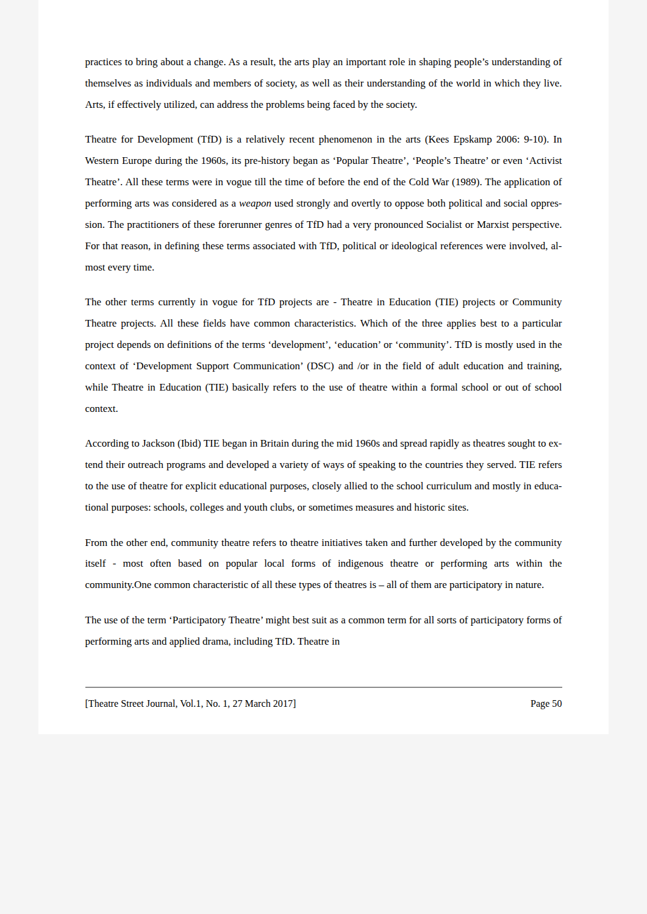practices to bring about a change. As a result, the arts play an important role in shaping people’s understanding of themselves as individuals and members of society, as well as their understanding of the world in which they live. Arts, if effectively utilized, can address the problems being faced by the society.
Theatre for Development (TfD) is a relatively recent phenomenon in the arts (Kees Epskamp 2006: 9-10). In Western Europe during the 1960s, its pre-history began as ‘Popular Theatre’, ‘People’s Theatre’ or even ‘Activist Theatre’. All these terms were in vogue till the time of before the end of the Cold War (1989). The application of performing arts was considered as a weapon used strongly and overtly to oppose both political and social oppression. The practitioners of these forerunner genres of TfD had a very pronounced Socialist or Marxist perspective. For that reason, in defining these terms associated with TfD, political or ideological references were involved, almost every time.
The other terms currently in vogue for TfD projects are - Theatre in Education (TIE) projects or Community Theatre projects. All these fields have common characteristics. Which of the three applies best to a particular project depends on definitions of the terms ‘development’, ‘education’ or ‘community’. TfD is mostly used in the context of ‘Development Support Communication’ (DSC) and /or in the field of adult education and training, while Theatre in Education (TIE) basically refers to the use of theatre within a formal school or out of school context.
According to Jackson (Ibid) TIE began in Britain during the mid 1960s and spread rapidly as theatres sought to extend their outreach programs and developed a variety of ways of speaking to the countries they served. TIE refers to the use of theatre for explicit educational purposes, closely allied to the school curriculum and mostly in educational purposes: schools, colleges and youth clubs, or sometimes measures and historic sites.
From the other end, community theatre refers to theatre initiatives taken and further developed by the community itself - most often based on popular local forms of indigenous theatre or performing arts within the community.One common characteristic of all these types of theatres is – all of them are participatory in nature.
The use of the term ‘Participatory Theatre’ might best suit as a common term for all sorts of participatory forms of performing arts and applied drama, including TfD. Theatre in
[Theatre Street Journal, Vol.1, No. 1, 27 March 2017] Page 50